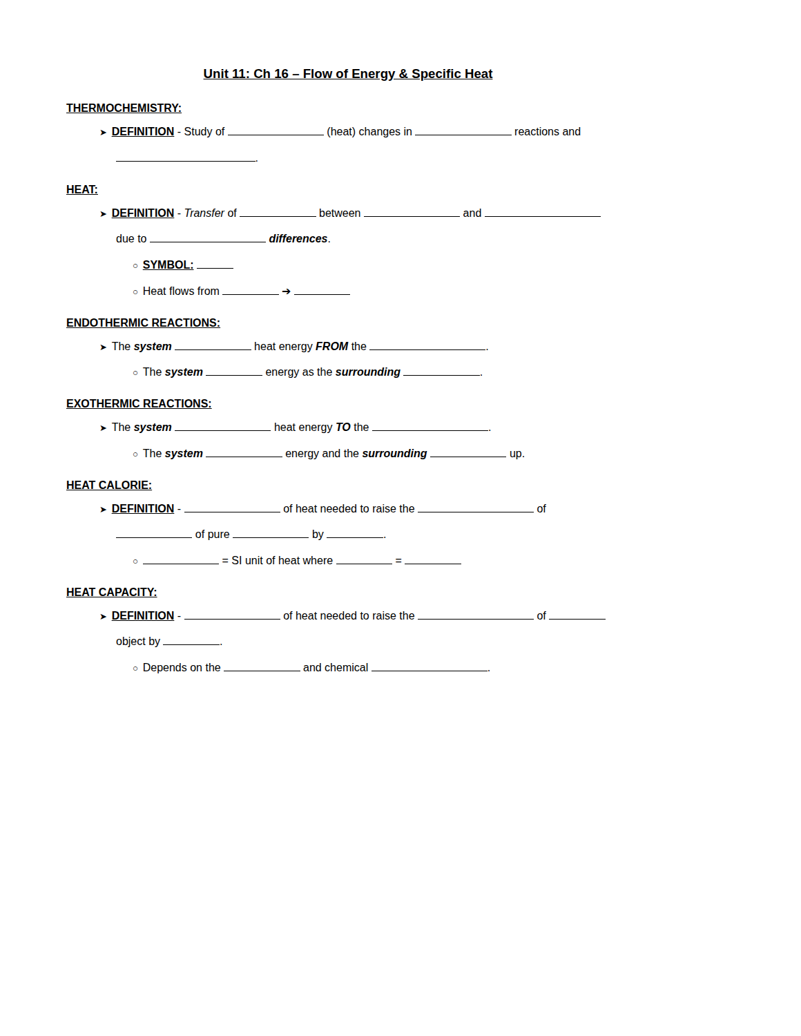Unit 11: Ch 16 – Flow of Energy & Specific Heat
THERMOCHEMISTRY:
DEFINITION - Study of (heat) changes in reactions and
.
HEAT:
DEFINITION - Transfer of between and
due to differences.
SYMBOL:
Heat flows from ➔
ENDOTHERMIC REACTIONS:
The system heat energy FROM the .
The system energy as the surrounding .
EXOTHERMIC REACTIONS:
The system heat energy TO the .
The system energy and the surrounding up.
HEAT CALORIE:
DEFINITION - of heat needed to raise the of
of pure by .
= SI unit of heat where =
HEAT CAPACITY:
DEFINITION - of heat needed to raise the of
object by .
Depends on the and chemical .